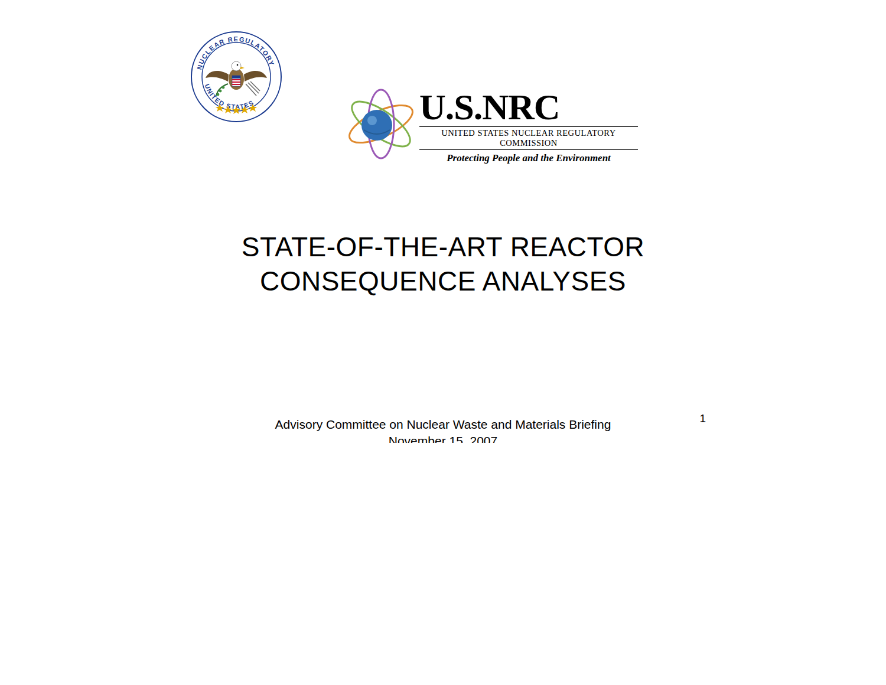NUCLEAR REGULATORY UNITED STATES
U.S.NRC
UNITED STATES NUCLEAR REGULATORY COMMISSION
Protecting People and the Environment
STATE-OF-THE-ART REACTOR
CONSEQUENCE ANALYSES
Advisory Committee on Nuclear Waste and Materials Briefing
November 15, 2007
1